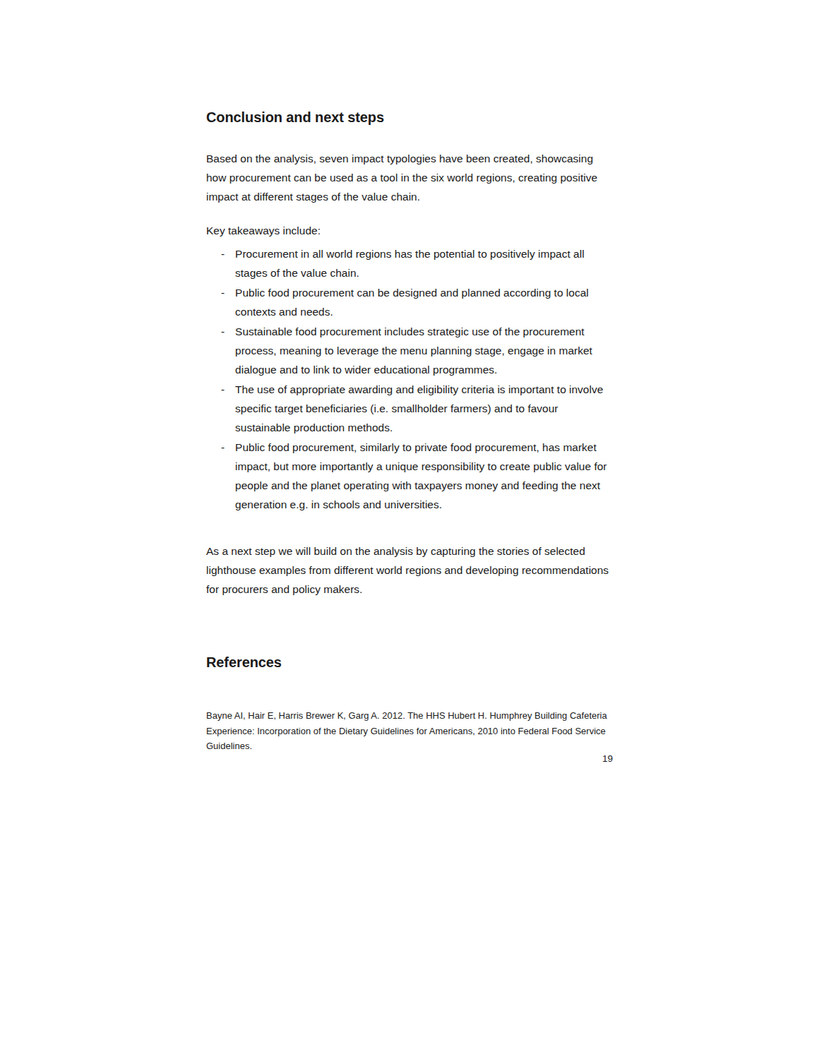Conclusion and next steps
Based on the analysis, seven impact typologies have been created, showcasing how procurement can be used as a tool in the six world regions, creating positive impact at different stages of the value chain.
Key takeaways include:
Procurement in all world regions has the potential to positively impact all stages of the value chain.
Public food procurement can be designed and planned according to local contexts and needs.
Sustainable food procurement includes strategic use of the procurement process, meaning to leverage the menu planning stage, engage in market dialogue and to link to wider educational programmes.
The use of appropriate awarding and eligibility criteria is important to involve specific target beneficiaries (i.e. smallholder farmers) and to favour sustainable production methods.
Public food procurement, similarly to private food procurement, has market impact, but more importantly a unique responsibility to create public value for people and the planet operating with taxpayers money and feeding the next generation e.g. in schools and universities.
As a next step we will build on the analysis by capturing the stories of selected lighthouse examples from different world regions and developing recommendations for procurers and policy makers.
References
Bayne AI, Hair E, Harris Brewer K, Garg A. 2012. The HHS Hubert H. Humphrey Building Cafeteria Experience: Incorporation of the Dietary Guidelines for Americans, 2010 into Federal Food Service Guidelines.
19